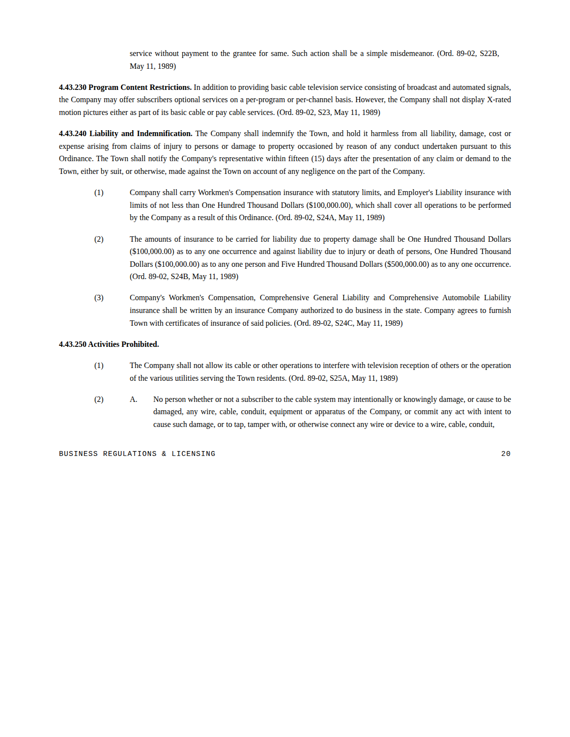service without payment to the grantee for same. Such action shall be a simple misdemeanor. (Ord. 89-02, S22B, May 11, 1989)
4.43.230 Program Content Restrictions. In addition to providing basic cable television service consisting of broadcast and automated signals, the Company may offer subscribers optional services on a per-program or per-channel basis. However, the Company shall not display X-rated motion pictures either as part of its basic cable or pay cable services. (Ord. 89-02, S23, May 11, 1989)
4.43.240 Liability and Indemnification. The Company shall indemnify the Town, and hold it harmless from all liability, damage, cost or expense arising from claims of injury to persons or damage to property occasioned by reason of any conduct undertaken pursuant to this Ordinance. The Town shall notify the Company's representative within fifteen (15) days after the presentation of any claim or demand to the Town, either by suit, or otherwise, made against the Town on account of any negligence on the part of the Company.
(1)
Company shall carry Workmen's Compensation insurance with statutory limits, and Employer's Liability insurance with limits of not less than One Hundred Thousand Dollars ($100,000.00), which shall cover all operations to be performed by the Company as a result of this Ordinance. (Ord. 89-02, S24A, May 11, 1989)
(2)
The amounts of insurance to be carried for liability due to property damage shall be One Hundred Thousand Dollars ($100,000.00) as to any one occurrence and against liability due to injury or death of persons, One Hundred Thousand Dollars ($100,000.00) as to any one person and Five Hundred Thousand Dollars ($500,000.00) as to any one occurrence. (Ord. 89-02, S24B, May 11, 1989)
(3)
Company's Workmen's Compensation, Comprehensive General Liability and Comprehensive Automobile Liability insurance shall be written by an insurance Company authorized to do business in the state. Company agrees to furnish Town with certificates of insurance of said policies. (Ord. 89-02, S24C, May 11, 1989)
4.43.250 Activities Prohibited.
(1)
The Company shall not allow its cable or other operations to interfere with television reception of others or the operation of the various utilities serving the Town residents. (Ord. 89-02, S25A, May 11, 1989)
(2)
A.
No person whether or not a subscriber to the cable system may intentionally or knowingly damage, or cause to be damaged, any wire, cable, conduit, equipment or apparatus of the Company, or commit any act with intent to cause such damage, or to tap, tamper with, or otherwise connect any wire or device to a wire, cable, conduit,
BUSINESS REGULATIONS & LICENSING 20